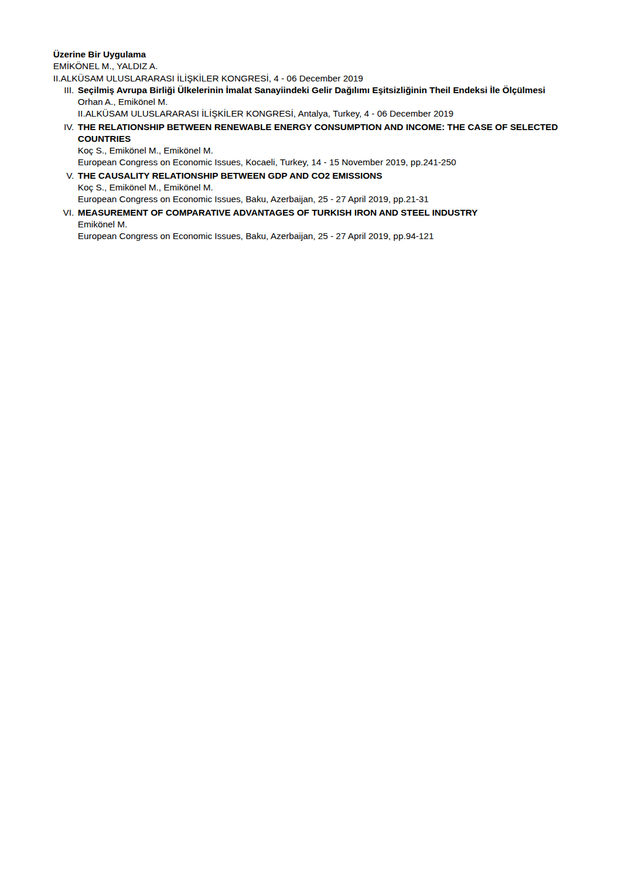Üzerine Bir Uygulama
EMİKÖNEL M., YALDIZ A.
II.ALKÜSAM ULUSLARARASI İLİŞKİLER KONGRESİ, 4 - 06 December 2019
Seçilmiş Avrupa Birliği Ülkelerinin İmalat Sanayiindeki Gelir Dağılımı Eşitsizliğinin Theil Endeksi İle Ölçülmesi
Orhan A., Emikönel M.
II.ALKÜSAM ULUSLARARASI İLİŞKİLER KONGRESİ, Antalya, Turkey, 4 - 06 December 2019
THE RELATIONSHIP BETWEEN RENEWABLE ENERGY CONSUMPTION AND INCOME: THE CASE OF SELECTED COUNTRIES
Koç S., Emikönel M., Emikönel M.
European Congress on Economic Issues, Kocaeli, Turkey, 14 - 15 November 2019, pp.241-250
THE CAUSALITY RELATIONSHIP BETWEEN GDP AND CO2 EMISSIONS
Koç S., Emikönel M., Emikönel M.
European Congress on Economic Issues, Baku, Azerbaijan, 25 - 27 April 2019, pp.21-31
MEASUREMENT OF COMPARATIVE ADVANTAGES OF TURKISH IRON AND STEEL INDUSTRY
Emikönel M.
European Congress on Economic Issues, Baku, Azerbaijan, 25 - 27 April 2019, pp.94-121